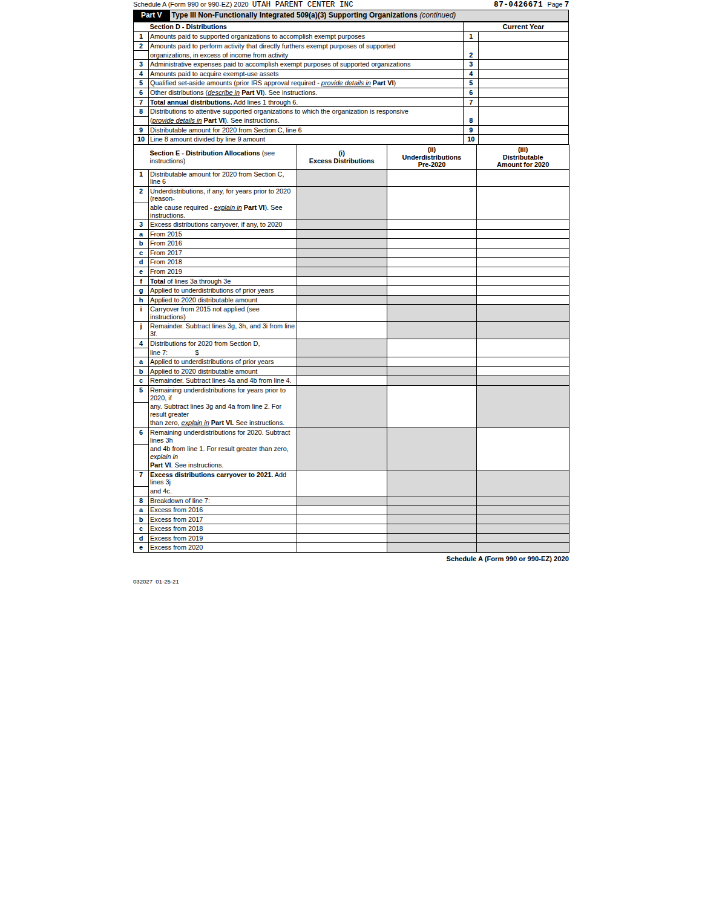Schedule A (Form 990 or 990-EZ) 2020 UTAH PARENT CENTER INC
87-0426671 Page 7
| Part V | Type III Non-Functionally Integrated 509(a)(3) Supporting Organizations (continued) |
| | Section D - Distributions | | Current Year |
| 1 | Amounts paid to supported organizations to accomplish exempt purposes | 1 | |
| 2 | Amounts paid to perform activity that directly furthers exempt purposes of supported | | |
| | organizations, in excess of income from activity | 2 | |
| 3 | Administrative expenses paid to accomplish exempt purposes of supported organizations | 3 | |
| 4 | Amounts paid to acquire exempt-use assets | 4 | |
| 5 | Qualified set-aside amounts (prior IRS approval required - provide details in Part VI ) | 5 | |
| 6 | Other distributions ( describe in Part VI ). See instructions. | 6 | |
| 7 | Total annual distributions. Add lines 1 through 6. | 7 | |
| 8 | Distributions to attentive supported organizations to which the organization is responsive | | |
| | ( provide details in Part VI ). See instructions. | 8 | |
| 9 | Distributable amount for 2020 from Section C, line 6 | 9 | |
| 10 | Line 8 amount divided by line 9 amount | 10 | |
| | Section E - Distribution Allocations (see instructions) | (i) Excess Distributions | (ii) Underdistributions Pre-2020 | (iii) Distributable Amount for 2020 |
| 1 | Distributable amount for 2020 from Section C, line 6 | | | |
| 2 | Underdistributions, if any, for years prior to 2020 (reason- | | | |
| | able cause required - explain in Part VI ). See instructions. | | | |
| 3 | Excess distributions carryover, if any, to 2020 | | | |
| a | From 2015 | | | |
| b | From 2016 | | | |
| c | From 2017 | | | |
| d | From 2018 | | | |
| e | From 2019 | | | |
| f | Total of lines 3a through 3e | | | |
| g | Applied to underdistributions of prior years | | | |
| h | Applied to 2020 distributable amount | | | |
| i | Carryover from 2015 not applied (see instructions) | | | |
| j | Remainder. Subtract lines 3g, 3h, and 3i from line 3f. | | | |
| 4 | Distributions for 2020 from Section D, | | | |
| | line 7: $ | | | |
| a | Applied to underdistributions of prior years | | | |
| b | Applied to 2020 distributable amount | | | |
| c | Remainder. Subtract lines 4a and 4b from line 4. | | | |
| 5 | Remaining underdistributions for years prior to 2020, if | | | |
| | any. Subtract lines 3g and 4a from line 2. For result greater | | | |
| | than zero, explain in Part VI. See instructions. | | | |
| 6 | Remaining underdistributions for 2020. Subtract lines 3h | | | |
| | and 4b from line 1. For result greater than zero, explain in | | | |
| | Part VI . See instructions. | | | |
| 7 | Excess distributions carryover to 2021. Add lines 3j | | | |
| | and 4c. | | | |
| 8 | Breakdown of line 7: | | | |
| a | Excess from 2016 | | | |
| b | Excess from 2017 | | | |
| c | Excess from 2018 | | | |
| d | Excess from 2019 | | | |
| e | Excess from 2020 | | | |
Schedule A (Form 990 or 990-EZ) 2020
032027 01-25-21